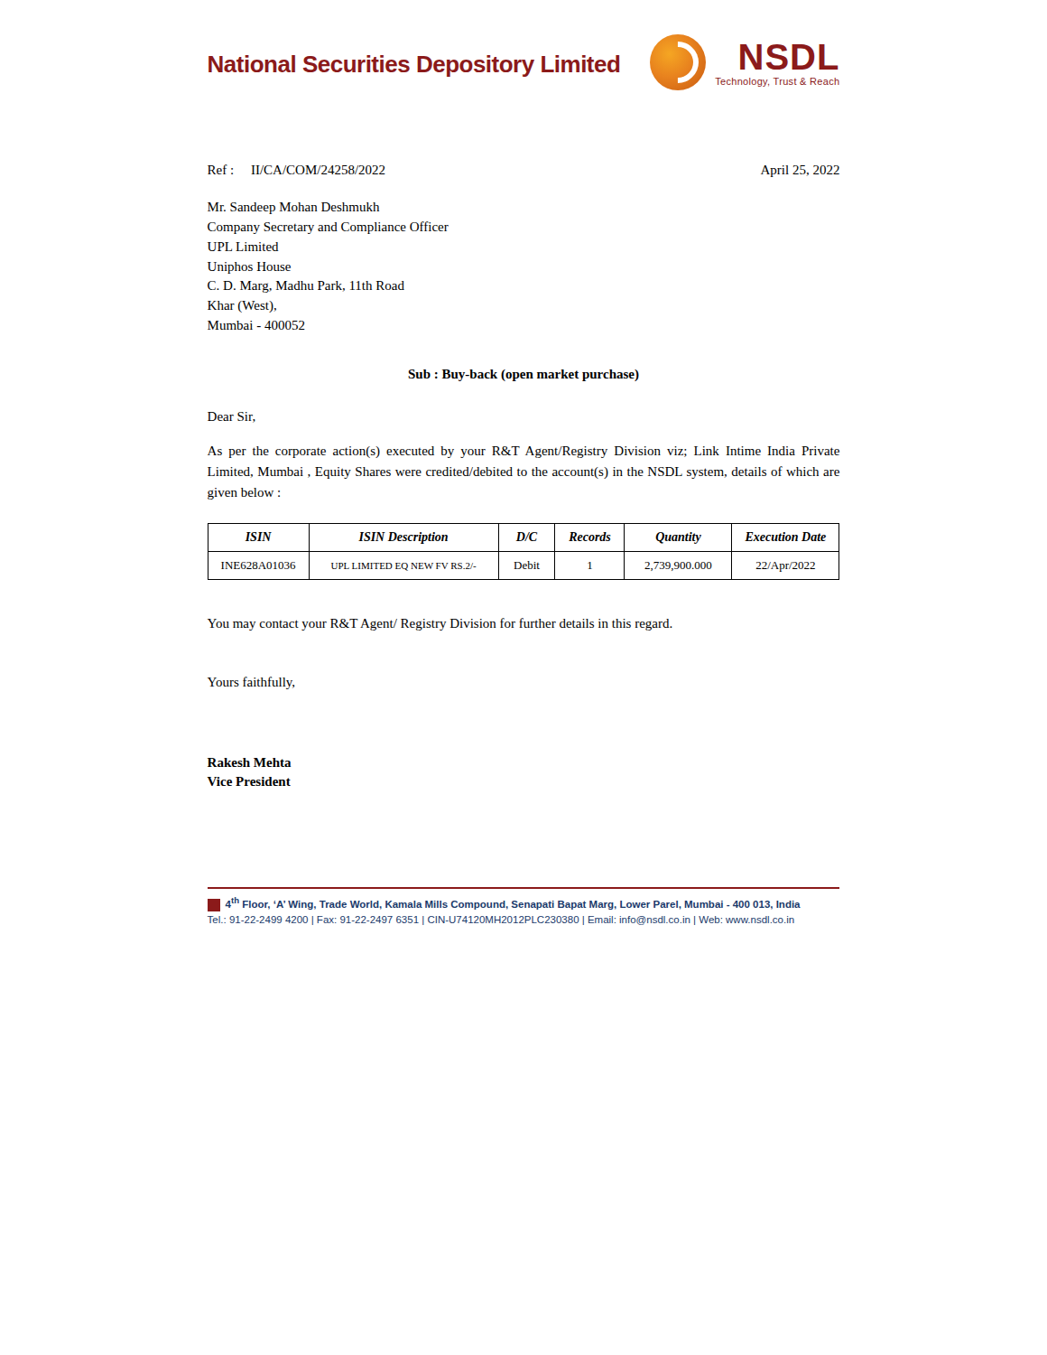National Securities Depository Limited
NSDL
Technology, Trust & Reach
Ref : II/CA/COM/24258/2022
April 25, 2022
Mr. Sandeep Mohan Deshmukh
Company Secretary and Compliance Officer
UPL Limited
Uniphos House
C. D. Marg, Madhu Park, 11th Road
Khar (West),
Mumbai - 400052
Sub : Buy-back (open market purchase)
Dear Sir,
As per the corporate action(s) executed by your R&T Agent/Registry Division viz; Link Intime India Private Limited, Mumbai , Equity Shares were credited/debited to the account(s) in the NSDL system, details of which are given below :
| ISIN | ISIN Description | D/C | Records | Quantity | Execution Date |
| --- | --- | --- | --- | --- | --- |
| INE628A01036 | UPL LIMITED EQ NEW FV RS.2/- | Debit | 1 | 2,739,900.000 | 22/Apr/2022 |
You may contact your R&T Agent/ Registry Division for further details in this regard.
Yours faithfully,
Rakesh Mehta
Vice President
4th Floor, ‘A’ Wing, Trade World, Kamala Mills Compound, Senapati Bapat Marg, Lower Parel, Mumbai - 400 013, India
Tel.: 91-22-2499 4200 | Fax: 91-22-2497 6351 | CIN-U74120MH2012PLC230380 | Email: info@nsdl.co.in | Web: www.nsdl.co.in